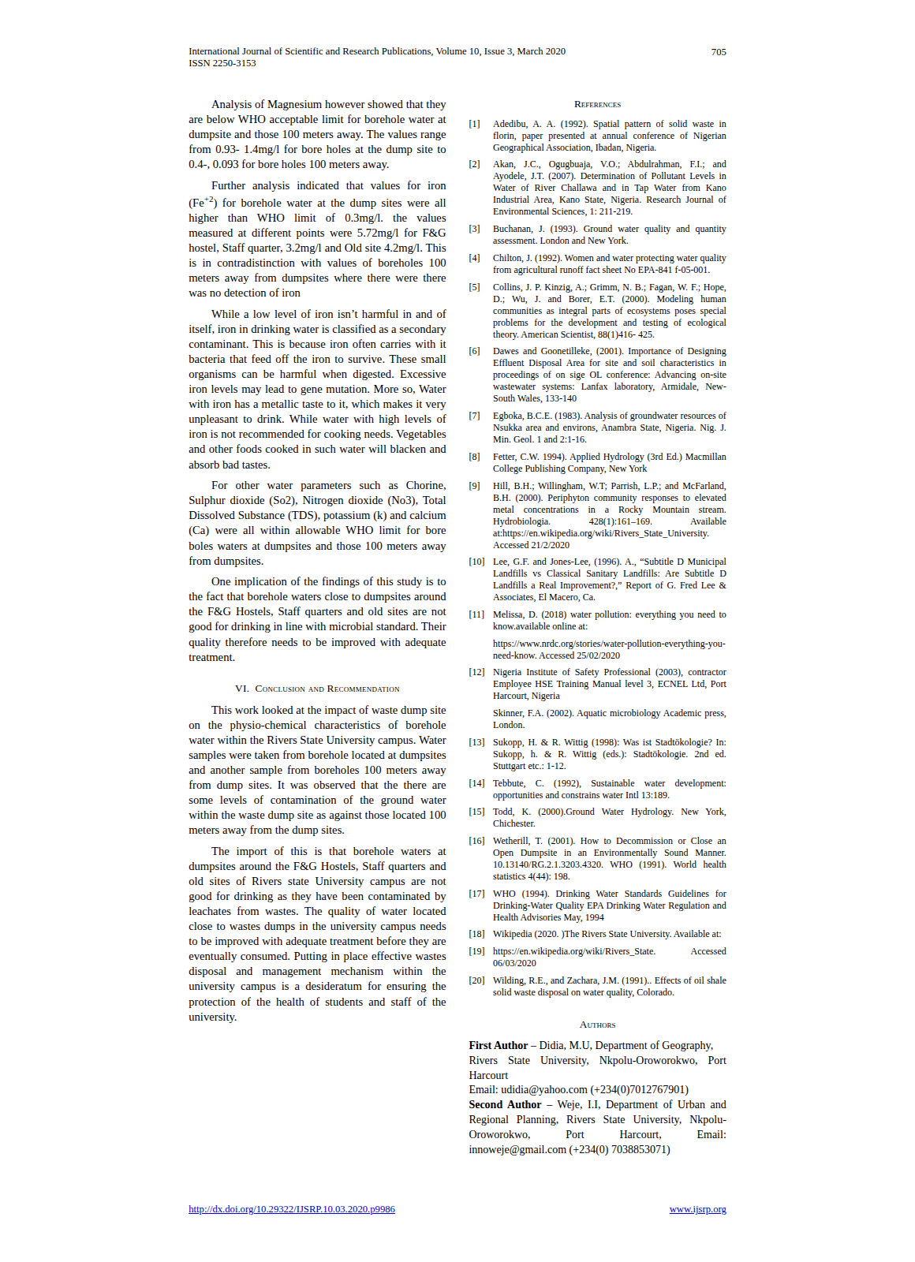International Journal of Scientific and Research Publications, Volume 10, Issue 3, March 2020
ISSN 2250-3153
705
Analysis of Magnesium however showed that they are below WHO acceptable limit for borehole water at dumpsite and those 100 meters away. The values range from 0.93- 1.4mg/l for bore holes at the dump site to 0.4-, 0.093 for bore holes 100 meters away.
Further analysis indicated that values for iron (Fe+2) for borehole water at the dump sites were all higher than WHO limit of 0.3mg/l. the values measured at different points were 5.72mg/l for F&G hostel, Staff quarter, 3.2mg/l and Old site 4.2mg/l. This is in contradistinction with values of boreholes 100 meters away from dumpsites where there were there was no detection of iron
While a low level of iron isn’t harmful in and of itself, iron in drinking water is classified as a secondary contaminant. This is because iron often carries with it bacteria that feed off the iron to survive. These small organisms can be harmful when digested. Excessive iron levels may lead to gene mutation. More so, Water with iron has a metallic taste to it, which makes it very unpleasant to drink. While water with high levels of iron is not recommended for cooking needs. Vegetables and other foods cooked in such water will blacken and absorb bad tastes.
For other water parameters such as Chorine, Sulphur dioxide (So2), Nitrogen dioxide (No3), Total Dissolved Substance (TDS), potassium (k) and calcium (Ca) were all within allowable WHO limit for bore boles waters at dumpsites and those 100 meters away from dumpsites.
One implication of the findings of this study is to the fact that borehole waters close to dumpsites around the F&G Hostels, Staff quarters and old sites are not good for drinking in line with microbial standard. Their quality therefore needs to be improved with adequate treatment.
VI. Conclusion and Recommendation
This work looked at the impact of waste dump site on the physio-chemical characteristics of borehole water within the Rivers State University campus. Water samples were taken from borehole located at dumpsites and another sample from boreholes 100 meters away from dump sites. It was observed that the there are some levels of contamination of the ground water within the waste dump site as against those located 100 meters away from the dump sites.
The import of this is that borehole waters at dumpsites around the F&G Hostels, Staff quarters and old sites of Rivers state University campus are not good for drinking as they have been contaminated by leachates from wastes. The quality of water located close to wastes dumps in the university campus needs to be improved with adequate treatment before they are eventually consumed. Putting in place effective wastes disposal and management mechanism within the university campus is a desideratum for ensuring the protection of the health of students and staff of the university.
References
[1] Adedibu, A. A. (1992). Spatial pattern of solid waste in florin, paper presented at annual conference of Nigerian Geographical Association, Ibadan, Nigeria.
[2] Akan, J.C., Ogugbuaja, V.O.; Abdulrahman, F.I.; and Ayodele, J.T. (2007). Determination of Pollutant Levels in Water of River Challawa and in Tap Water from Kano Industrial Area, Kano State, Nigeria. Research Journal of Environmental Sciences, 1: 211-219.
[3] Buchanan, J. (1993). Ground water quality and quantity assessment. London and New York.
[4] Chilton, J. (1992). Women and water protecting water quality from agricultural runoff fact sheet No EPA-841 f-05-001.
[5] Collins, J. P. Kinzig, A.; Grimm, N. B.; Fagan, W. F.; Hope, D.; Wu, J. and Borer, E.T. (2000). Modeling human communities as integral parts of ecosystems poses special problems for the development and testing of ecological theory. American Scientist, 88(1)416- 425.
[6] Dawes and Goonetilleke, (2001). Importance of Designing Effluent Disposal Area for site and soil characteristics in proceedings of on sige OL conference: Advancing on-site wastewater systems: Lanfax laboratory, Armidale, New-South Wales, 133-140
[7] Egboka, B.C.E. (1983). Analysis of groundwater resources of Nsukka area and environs, Anambra State, Nigeria. Nig. J. Min. Geol. 1 and 2:1-16.
[8] Fetter, C.W. 1994). Applied Hydrology (3rd Ed.) Macmillan College Publishing Company, New York
[9] Hill, B.H.; Willingham, W.T; Parrish, L.P.; and McFarland, B.H. (2000). Periphyton community responses to elevated metal concentrations in a Rocky Mountain stream. Hydrobiologia. 428(1):161–169. Available at:https://en.wikipedia.org/wiki/Rivers_State_University. Accessed 21/2/2020
[10] Lee, G.F. and Jones-Lee, (1996). A., “Subtitle D Municipal Landfills vs Classical Sanitary Landfills: Are Subtitle D Landfills a Real Improvement?,” Report of G. Fred Lee & Associates, El Macero, Ca.
[11] Melissa, D. (2018) water pollution: everything you need to know.available online at:
https://www.nrdc.org/stories/water-pollution-everything-you-need-know. Accessed 25/02/2020
[12] Nigeria Institute of Safety Professional (2003), contractor Employee HSE Training Manual level 3, ECNEL Ltd, Port Harcourt, Nigeria
Skinner, F.A. (2002). Aquatic microbiology Academic press, London.
[13] Sukopp, H. & R. Wittig (1998): Was ist Stadtökologie? In: Sukopp, h. & R. Wittig (eds.): Stadtökologie. 2nd ed. Stuttgart etc.: 1-12.
[14] Tebbute, C. (1992), Sustainable water development: opportunities and constrains water Intl 13:189.
[15] Todd, K. (2000).Ground Water Hydrology. New York, Chichester.
[16] Wetherill, T. (2001). How to Decommission or Close an Open Dumpsite in an Environmentally Sound Manner. 10.13140/RG.2.1.3203.4320. WHO (1991). World health statistics 4(44): 198.
[17] WHO (1994). Drinking Water Standards Guidelines for Drinking-Water Quality EPA Drinking Water Regulation and Health Advisories May, 1994
[18] Wikipedia (2020. )The Rivers State University. Available at:
[19] https://en.wikipedia.org/wiki/Rivers_State. Accessed 06/03/2020
[20] Wilding, R.E., and Zachara, J.M. (1991).. Effects of oil shale solid waste disposal on water quality, Colorado.
Authors
First Author – Didia, M.U, Department of Geography,
Rivers State University, Nkpolu-Oroworokwo, Port Harcourt
Email: udidia@yahoo.com (+234(0)7012767901)
Second Author – Weje, I.I, Department of Urban and Regional Planning, Rivers State University, Nkpolu-Oroworokwo, Port Harcourt, Email: innoweje@gmail.com (+234(0) 7038853071)
http://dx.doi.org/10.29322/IJSRP.10.03.2020.p9986
www.ijsrp.org